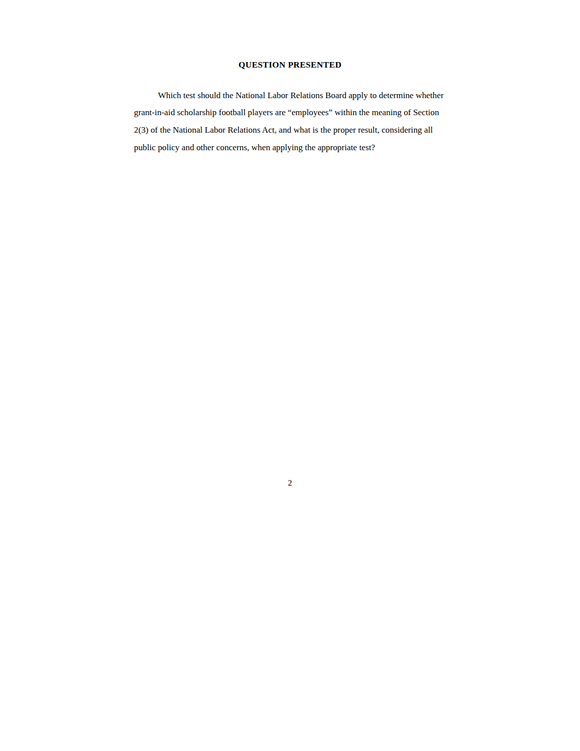Question Presented
Which test should the National Labor Relations Board apply to determine whether grant-in-aid scholarship football players are “employees” within the meaning of Section 2(3) of the National Labor Relations Act, and what is the proper result, considering all public policy and other concerns, when applying the appropriate test?
2